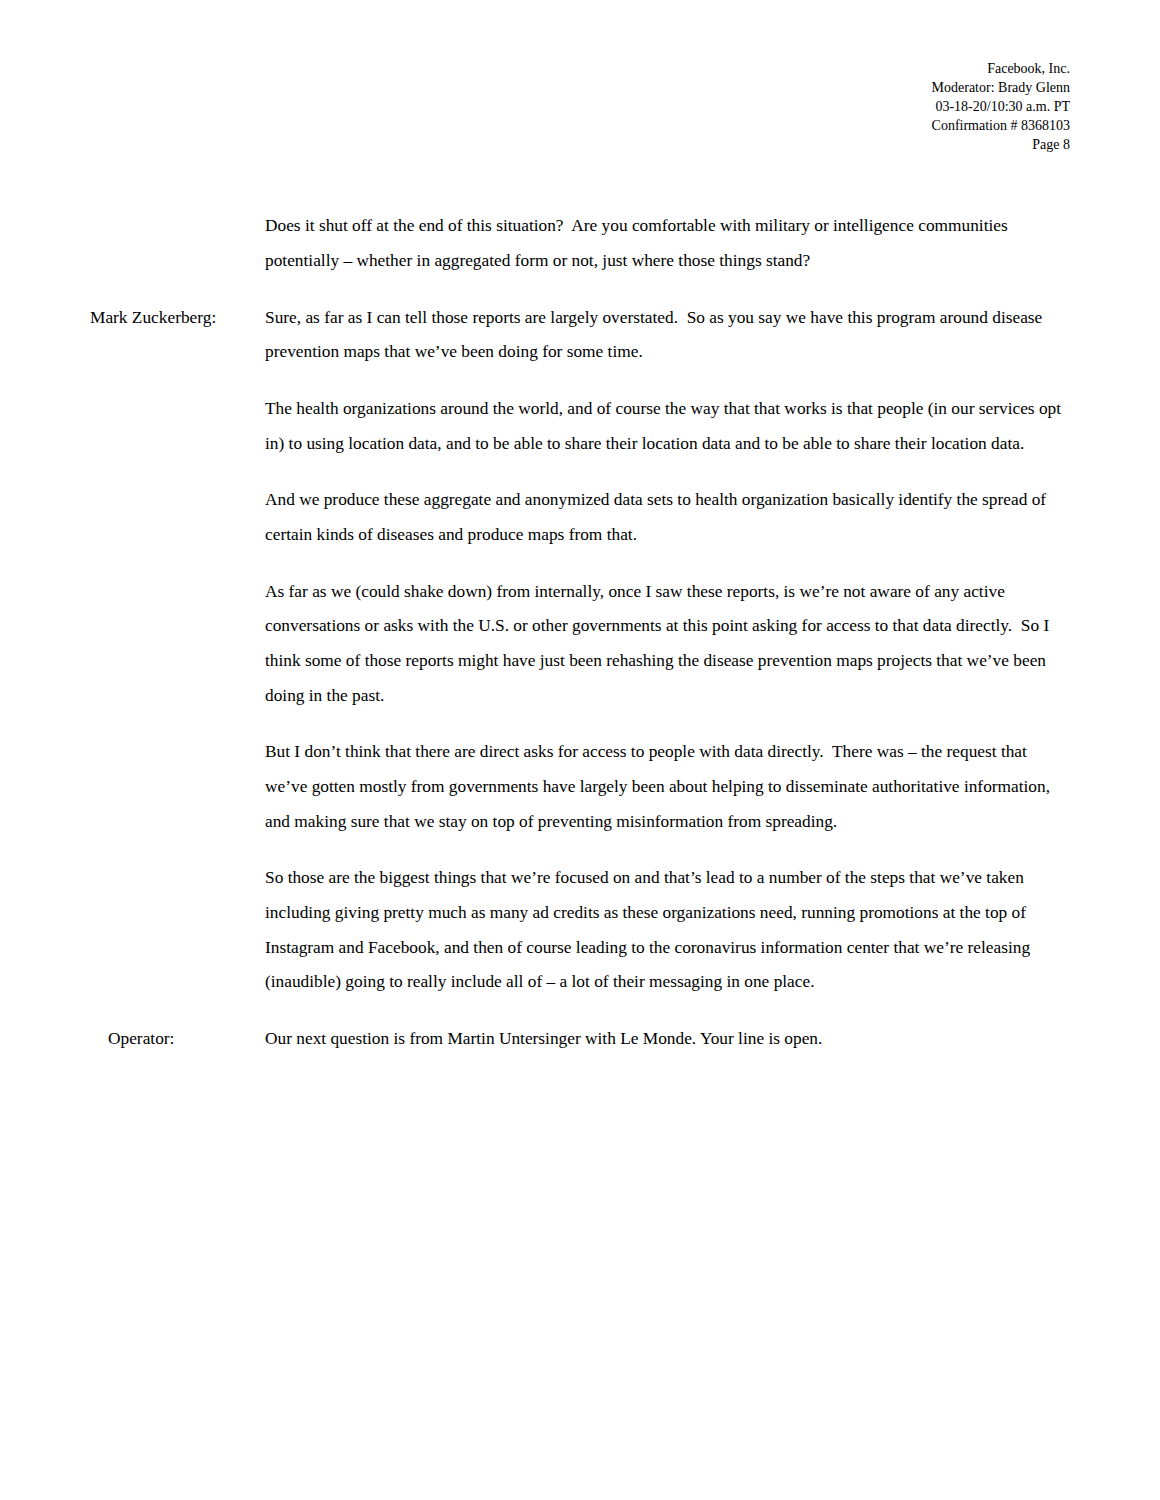Facebook, Inc.
Moderator: Brady Glenn
03-18-20/10:30 a.m. PT
Confirmation # 8368103
Page 8
Does it shut off at the end of this situation? Are you comfortable with military or intelligence communities potentially – whether in aggregated form or not, just where those things stand?
Mark Zuckerberg:
Sure, as far as I can tell those reports are largely overstated. So as you say we have this program around disease prevention maps that we’ve been doing for some time.
The health organizations around the world, and of course the way that that works is that people (in our services opt in) to using location data, and to be able to share their location data and to be able to share their location data.
And we produce these aggregate and anonymized data sets to health organization basically identify the spread of certain kinds of diseases and produce maps from that.
As far as we (could shake down) from internally, once I saw these reports, is we’re not aware of any active conversations or asks with the U.S. or other governments at this point asking for access to that data directly. So I think some of those reports might have just been rehashing the disease prevention maps projects that we’ve been doing in the past.
But I don’t think that there are direct asks for access to people with data directly. There was – the request that we’ve gotten mostly from governments have largely been about helping to disseminate authoritative information, and making sure that we stay on top of preventing misinformation from spreading.
So those are the biggest things that we’re focused on and that’s lead to a number of the steps that we’ve taken including giving pretty much as many ad credits as these organizations need, running promotions at the top of Instagram and Facebook, and then of course leading to the coronavirus information center that we’re releasing (inaudible) going to really include all of – a lot of their messaging in one place.
Operator:
Our next question is from Martin Untersinger with Le Monde. Your line is open.